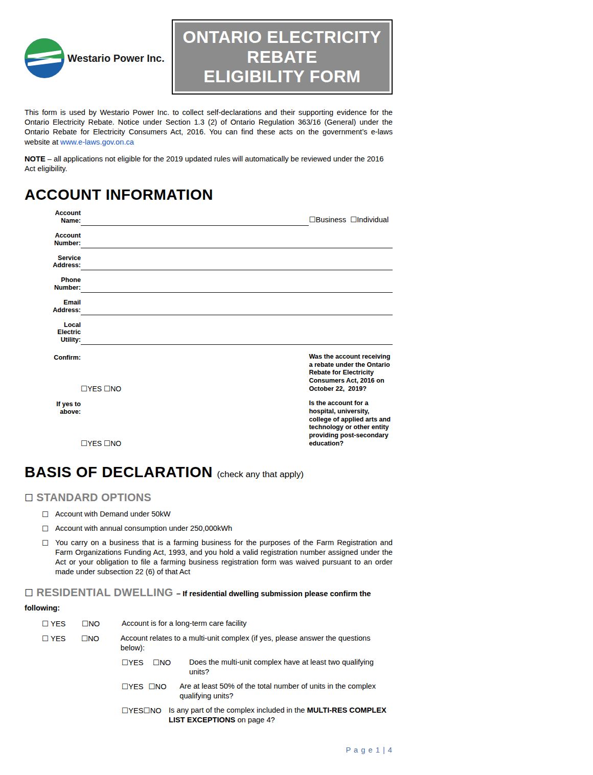Westario Power Inc.
ONTARIO ELECTRICITY REBATE
ELIGIBILITY FORM
This form is used by Westario Power Inc. to collect self-declarations and their supporting evidence for the Ontario Electricity Rebate. Notice under Section 1.3 (2) of Ontario Regulation 363/16 (General) under the Ontario Rebate for Electricity Consumers Act, 2016. You can find these acts on the government’s e-laws website at www.e-laws.gov.on.ca
NOTE – all applications not eligible for the 2019 updated rules will automatically be reviewed under the 2016 Act eligibility.
ACCOUNT INFORMATION
| Account Name: | | ☐ Business ☐ Individual |
| Account Number: | |
| Service Address: | |
| Phone Number: | |
| Email Address: | |
| Local Electric Utility: | |
| Confirm: | ☐ YES ☐ NO | Was the account receiving a rebate under the Ontario Rebate for Electricity Consumers Act, 2016 on October 22, 2019? |
| If yes to above: | ☐ YES ☐ NO | Is the account for a hospital, university, college of applied arts and technology or other entity providing post-secondary education? |
BASIS OF DECLARATION (check any that apply)
☐ STANDARD OPTIONS
☐Account with Demand under 50kW
☐Account with annual consumption under 250,000kWh
☐You carry on a business that is a farming business for the purposes of the Farm Registration and Farm Organizations Funding Act, 1993, and you hold a valid registration number assigned under the Act or your obligation to file a farming business registration form was waived pursuant to an order made under subsection 22 (6) of that Act
☐ RESIDENTIAL DWELLING – If residential dwelling submission please confirm the following:
☐ YES
☐NO
Account is for a long-term care facility
☐ YES
☐NO
Account relates to a multi-unit complex (if yes, please answer the questions below):
☐YES
☐NO
Does the multi-unit complex have at least two qualifying units?
☐YES
☐NO
Are at least 50% of the total number of units in the complex qualifying units?
☐YES
☐NO
Is any part of the complex included in the MULTI-RES COMPLEX LIST EXCEPTIONS on page 4?
P a g e 1 | 4